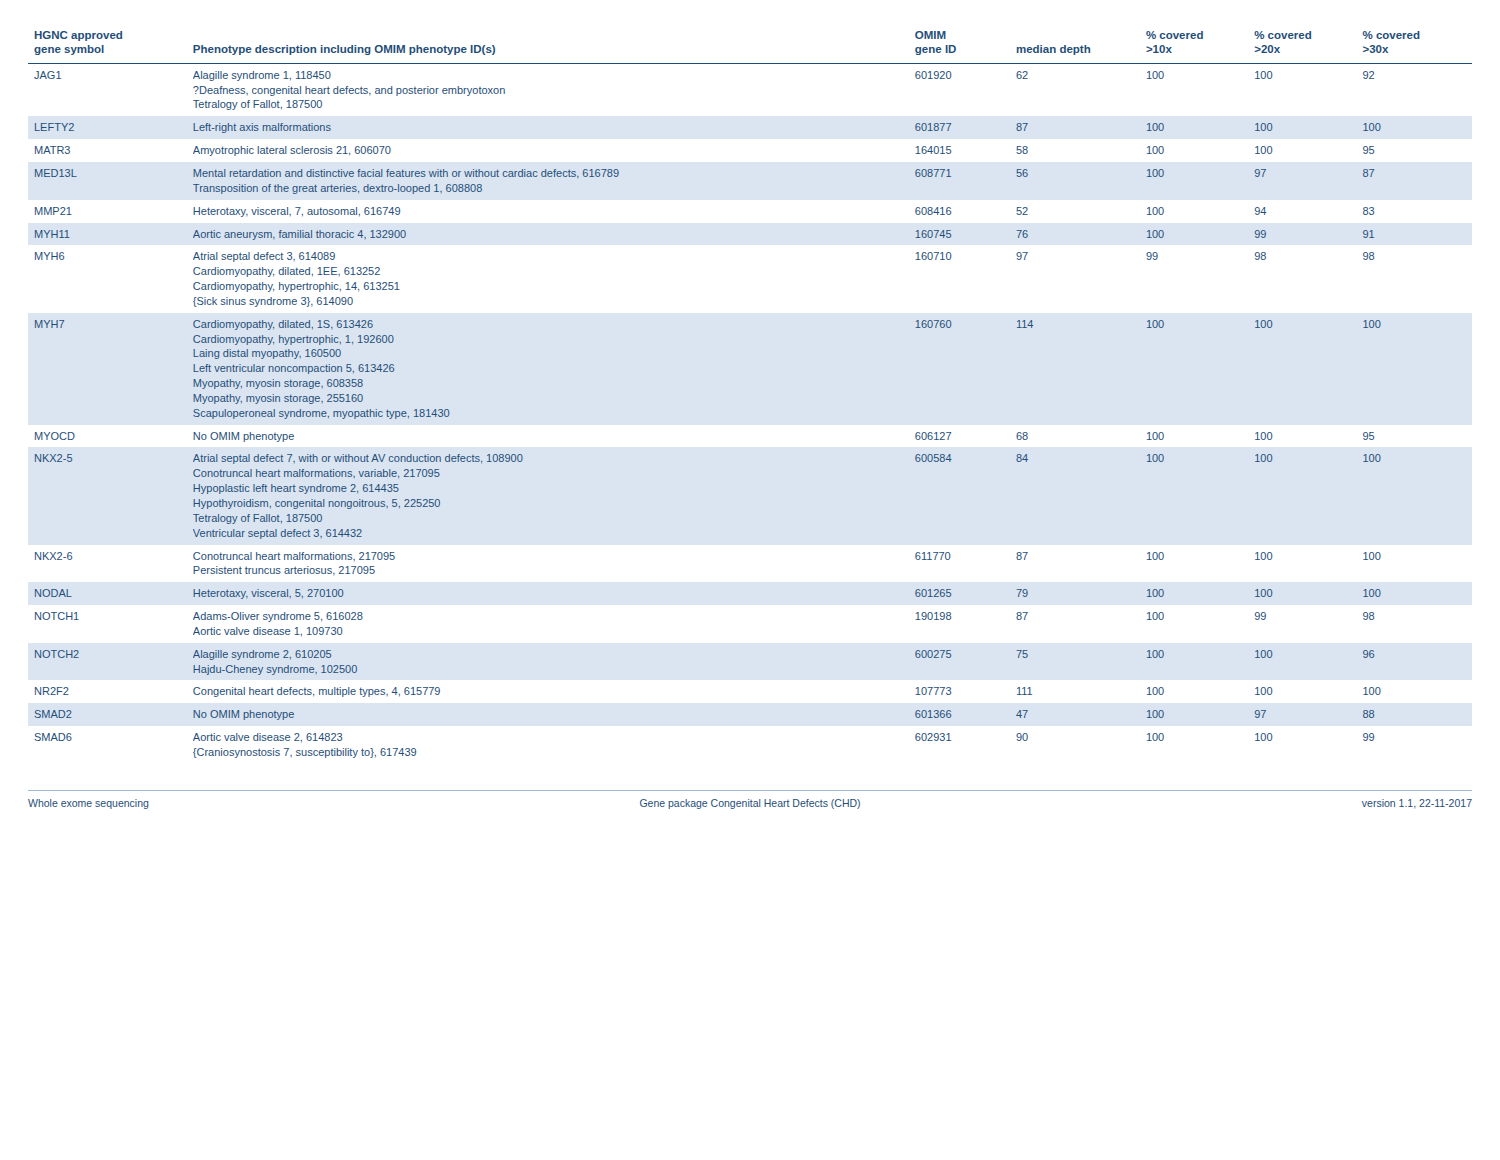| HGNC approved gene symbol | Phenotype description including OMIM phenotype ID(s) | OMIM gene ID | median depth | % covered >10x | % covered >20x | % covered >30x |
| --- | --- | --- | --- | --- | --- | --- |
| JAG1 | Alagille syndrome 1, 118450 ?Deafness, congenital heart defects, and posterior embryotoxon Tetralogy of Fallot, 187500 | 601920 | 62 | 100 | 100 | 92 |
| LEFTY2 | Left-right axis malformations | 601877 | 87 | 100 | 100 | 100 |
| MATR3 | Amyotrophic lateral sclerosis 21, 606070 | 164015 | 58 | 100 | 100 | 95 |
| MED13L | Mental retardation and distinctive facial features with or without cardiac defects, 616789 Transposition of the great arteries, dextro-looped 1, 608808 | 608771 | 56 | 100 | 97 | 87 |
| MMP21 | Heterotaxy, visceral, 7, autosomal, 616749 | 608416 | 52 | 100 | 94 | 83 |
| MYH11 | Aortic aneurysm, familial thoracic 4, 132900 | 160745 | 76 | 100 | 99 | 91 |
| MYH6 | Atrial septal defect 3, 614089 Cardiomyopathy, dilated, 1EE, 613252 Cardiomyopathy, hypertrophic, 14, 613251 {Sick sinus syndrome 3}, 614090 | 160710 | 97 | 99 | 98 | 98 |
| MYH7 | Cardiomyopathy, dilated, 1S, 613426 Cardiomyopathy, hypertrophic, 1, 192600 Laing distal myopathy, 160500 Left ventricular noncompaction 5, 613426 Myopathy, myosin storage, 608358 Myopathy, myosin storage, 255160 Scapuloperoneal syndrome, myopathic type, 181430 | 160760 | 114 | 100 | 100 | 100 |
| MYOCD | No OMIM phenotype | 606127 | 68 | 100 | 100 | 95 |
| NKX2-5 | Atrial septal defect 7, with or without AV conduction defects, 108900 Conotruncal heart malformations, variable, 217095 Hypoplastic left heart syndrome 2, 614435 Hypothyroidism, congenital nongoitrous, 5, 225250 Tetralogy of Fallot, 187500 Ventricular septal defect 3, 614432 | 600584 | 84 | 100 | 100 | 100 |
| NKX2-6 | Conotruncal heart malformations, 217095 Persistent truncus arteriosus, 217095 | 611770 | 87 | 100 | 100 | 100 |
| NODAL | Heterotaxy, visceral, 5, 270100 | 601265 | 79 | 100 | 100 | 100 |
| NOTCH1 | Adams-Oliver syndrome 5, 616028 Aortic valve disease 1, 109730 | 190198 | 87 | 100 | 99 | 98 |
| NOTCH2 | Alagille syndrome 2, 610205 Hajdu-Cheney syndrome, 102500 | 600275 | 75 | 100 | 100 | 96 |
| NR2F2 | Congenital heart defects, multiple types, 4, 615779 | 107773 | 111 | 100 | 100 | 100 |
| SMAD2 | No OMIM phenotype | 601366 | 47 | 100 | 97 | 88 |
| SMAD6 | Aortic valve disease 2, 614823 {Craniosynostosis 7, susceptibility to}, 617439 | 602931 | 90 | 100 | 100 | 99 |
Whole exome sequencing
Gene package Congenital Heart Defects (CHD)
version 1.1, 22-11-2017